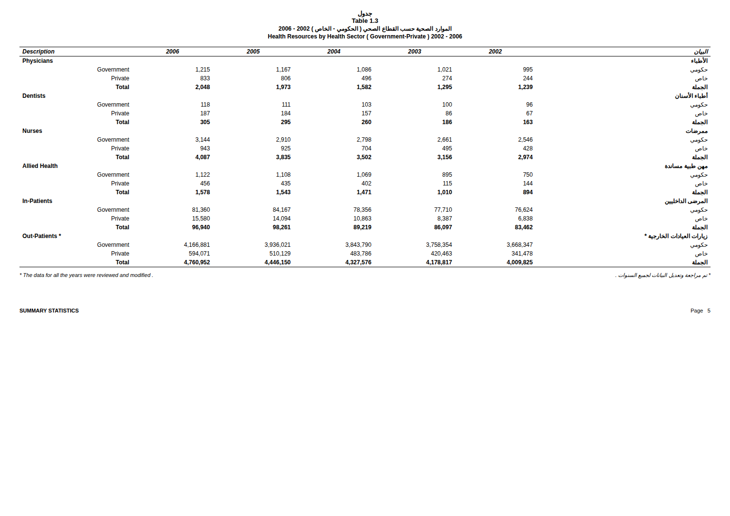جدول
Table 1.3
الموارد الصحية حسب القطاع الصحي ( الحكومي - الخاص ) 2002 - 2006
Health Resources by Health Sector ( Government-Private ) 2002 - 2006
| Description | 2006 | 2005 | 2004 | 2003 | 2002 | البيان |
| --- | --- | --- | --- | --- | --- | --- |
| Physicians | | | | | | الأطباء |
| Government | 1,215 | 1,167 | 1,086 | 1,021 | 995 | حكومي |
| Private | 833 | 806 | 496 | 274 | 244 | خاص |
| Total | 2,048 | 1,973 | 1,582 | 1,295 | 1,239 | الجملة |
| Dentists | | | | | | أطباء الأسنان |
| Government | 118 | 111 | 103 | 100 | 96 | حكومي |
| Private | 187 | 184 | 157 | 86 | 67 | خاص |
| Total | 305 | 295 | 260 | 186 | 163 | الجملة |
| Nurses | | | | | | ممرضات |
| Government | 3,144 | 2,910 | 2,798 | 2,661 | 2,546 | حكومي |
| Private | 943 | 925 | 704 | 495 | 428 | خاص |
| Total | 4,087 | 3,835 | 3,502 | 3,156 | 2,974 | الجملة |
| Allied Health | | | | | | مهن طبية مساندة |
| Government | 1,122 | 1,108 | 1,069 | 895 | 750 | حكومي |
| Private | 456 | 435 | 402 | 115 | 144 | خاص |
| Total | 1,578 | 1,543 | 1,471 | 1,010 | 894 | الجملة |
| In-Patients | | | | | | المرضى الداخليين |
| Government | 81,360 | 84,167 | 78,356 | 77,710 | 76,624 | حكومي |
| Private | 15,580 | 14,094 | 10,863 | 8,387 | 6,838 | خاص |
| Total | 96,940 | 98,261 | 89,219 | 86,097 | 83,462 | الجملة |
| Out-Patients * | | | | | | زيارات العيادات الخارجية * |
| Government | 4,166,881 | 3,936,021 | 3,843,790 | 3,758,354 | 3,668,347 | حكومي |
| Private | 594,071 | 510,129 | 483,786 | 420,463 | 341,478 | خاص |
| Total | 4,760,952 | 4,446,150 | 4,327,576 | 4,178,817 | 4,009,825 | الجملة |
* The data for all the years were reviewed and modified . * تم مراجعة وتعديل البيانات لجميع السنوات .
SUMMARY STATISTICS Page 5